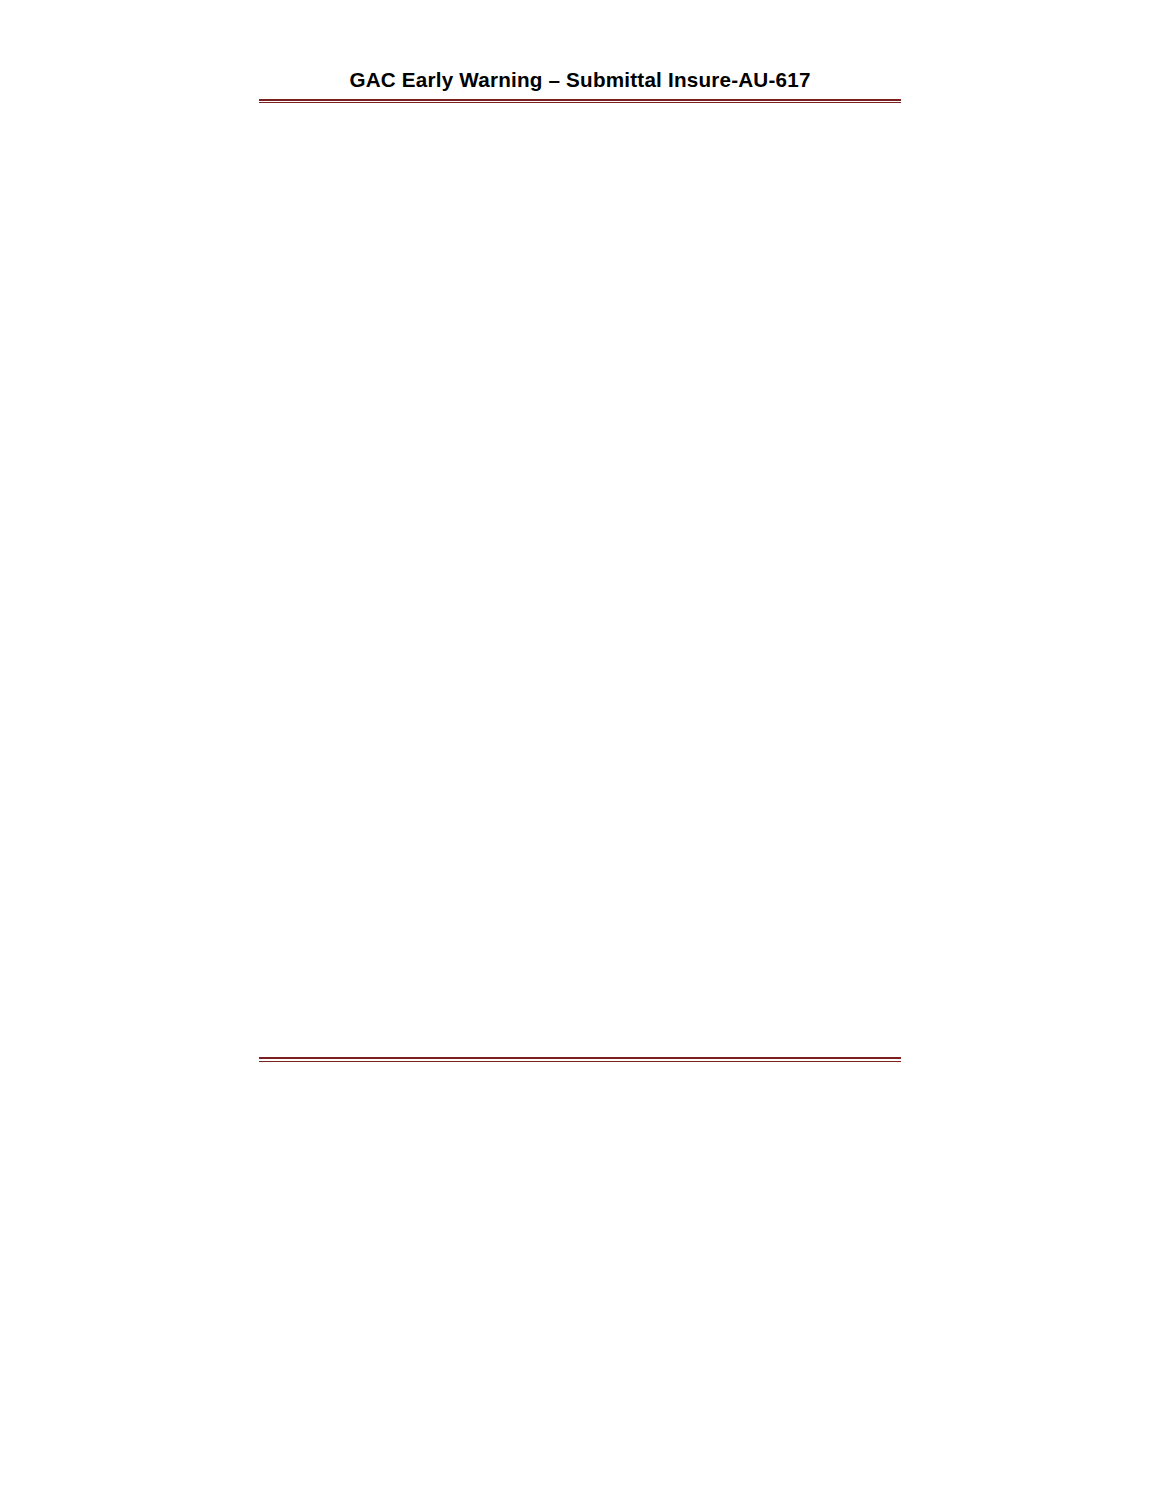GAC Early Warning – Submittal Insure-AU-617